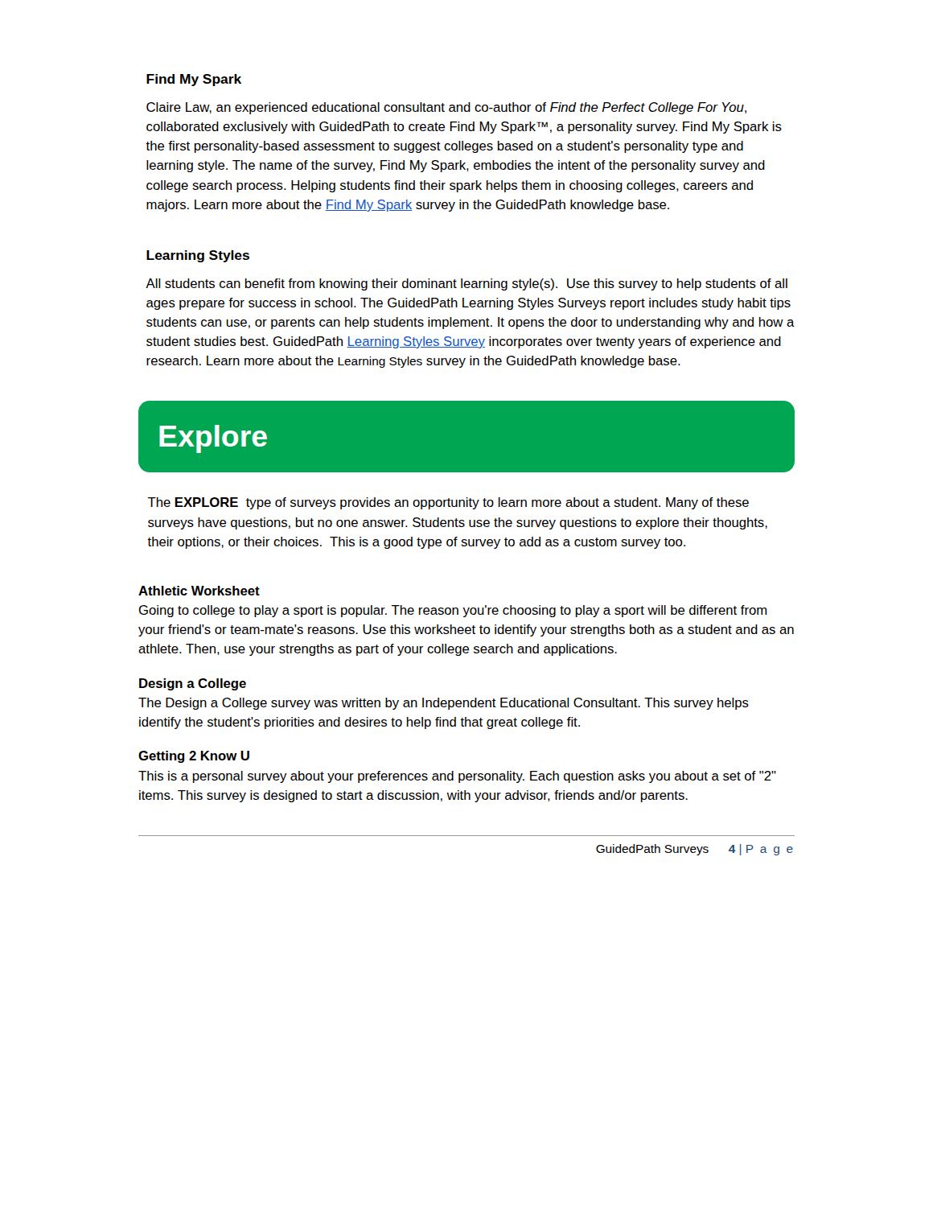Find My Spark
Claire Law, an experienced educational consultant and co-author of Find the Perfect College For You, collaborated exclusively with GuidedPath to create Find My Spark™, a personality survey. Find My Spark is the first personality-based assessment to suggest colleges based on a student's personality type and learning style. The name of the survey, Find My Spark, embodies the intent of the personality survey and college search process. Helping students find their spark helps them in choosing colleges, careers and majors. Learn more about the Find My Spark survey in the GuidedPath knowledge base.
Learning Styles
All students can benefit from knowing their dominant learning style(s). Use this survey to help students of all ages prepare for success in school. The GuidedPath Learning Styles Surveys report includes study habit tips students can use, or parents can help students implement. It opens the door to understanding why and how a student studies best. GuidedPath Learning Styles Survey incorporates over twenty years of experience and research. Learn more about the Learning Styles survey in the GuidedPath knowledge base.
Explore
The EXPLORE type of surveys provides an opportunity to learn more about a student. Many of these surveys have questions, but no one answer. Students use the survey questions to explore their thoughts, their options, or their choices. This is a good type of survey to add as a custom survey too.
Athletic Worksheet
Going to college to play a sport is popular. The reason you're choosing to play a sport will be different from your friend's or team-mate's reasons. Use this worksheet to identify your strengths both as a student and as an athlete. Then, use your strengths as part of your college search and applications.
Design a College
The Design a College survey was written by an Independent Educational Consultant. This survey helps identify the student's priorities and desires to help find that great college fit.
Getting 2 Know U
This is a personal survey about your preferences and personality. Each question asks you about a set of "2" items. This survey is designed to start a discussion, with your advisor, friends and/or parents.
GuidedPath Surveys 4 | P a g e